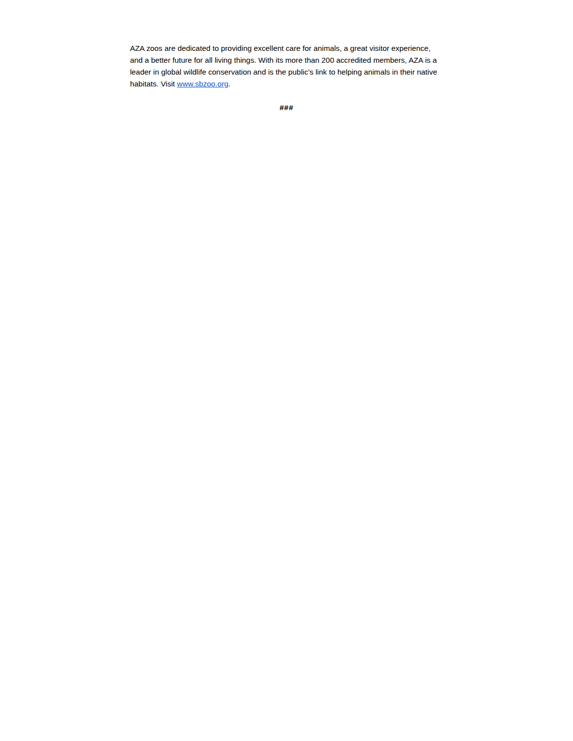AZA zoos are dedicated to providing excellent care for animals, a great visitor experience, and a better future for all living things. With its more than 200 accredited members, AZA is a leader in global wildlife conservation and is the public’s link to helping animals in their native habitats. Visit www.sbzoo.org.
###